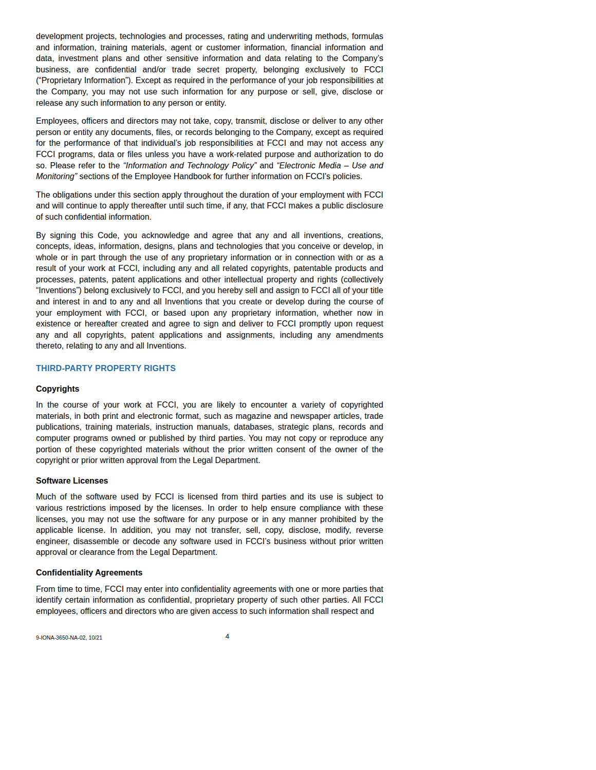development projects, technologies and processes, rating and underwriting methods, formulas and information, training materials, agent or customer information, financial information and data, investment plans and other sensitive information and data relating to the Company’s business, are confidential and/or trade secret property, belonging exclusively to FCCI (“Proprietary Information”). Except as required in the performance of your job responsibilities at the Company, you may not use such information for any purpose or sell, give, disclose or release any such information to any person or entity.
Employees, officers and directors may not take, copy, transmit, disclose or deliver to any other person or entity any documents, files, or records belonging to the Company, except as required for the performance of that individual’s job responsibilities at FCCI and may not access any FCCI programs, data or files unless you have a work-related purpose and authorization to do so. Please refer to the “Information and Technology Policy” and “Electronic Media – Use and Monitoring” sections of the Employee Handbook for further information on FCCI's policies.
The obligations under this section apply throughout the duration of your employment with FCCI and will continue to apply thereafter until such time, if any, that FCCI makes a public disclosure of such confidential information.
By signing this Code, you acknowledge and agree that any and all inventions, creations, concepts, ideas, information, designs, plans and technologies that you conceive or develop, in whole or in part through the use of any proprietary information or in connection with or as a result of your work at FCCI, including any and all related copyrights, patentable products and processes, patents, patent applications and other intellectual property and rights (collectively “Inventions”) belong exclusively to FCCI, and you hereby sell and assign to FCCI all of your title and interest in and to any and all Inventions that you create or develop during the course of your employment with FCCI, or based upon any proprietary information, whether now in existence or hereafter created and agree to sign and deliver to FCCI promptly upon request any and all copyrights, patent applications and assignments, including any amendments thereto, relating to any and all Inventions.
THIRD-PARTY PROPERTY RIGHTS
Copyrights
In the course of your work at FCCI, you are likely to encounter a variety of copyrighted materials, in both print and electronic format, such as magazine and newspaper articles, trade publications, training materials, instruction manuals, databases, strategic plans, records and computer programs owned or published by third parties. You may not copy or reproduce any portion of these copyrighted materials without the prior written consent of the owner of the copyright or prior written approval from the Legal Department.
Software Licenses
Much of the software used by FCCI is licensed from third parties and its use is subject to various restrictions imposed by the licenses. In order to help ensure compliance with these licenses, you may not use the software for any purpose or in any manner prohibited by the applicable license. In addition, you may not transfer, sell, copy, disclose, modify, reverse engineer, disassemble or decode any software used in FCCI’s business without prior written approval or clearance from the Legal Department.
Confidentiality Agreements
From time to time, FCCI may enter into confidentiality agreements with one or more parties that identify certain information as confidential, proprietary property of such other parties. All FCCI employees, officers and directors who are given access to such information shall respect and
9-IONA-3650-NA-02, 10/21
4